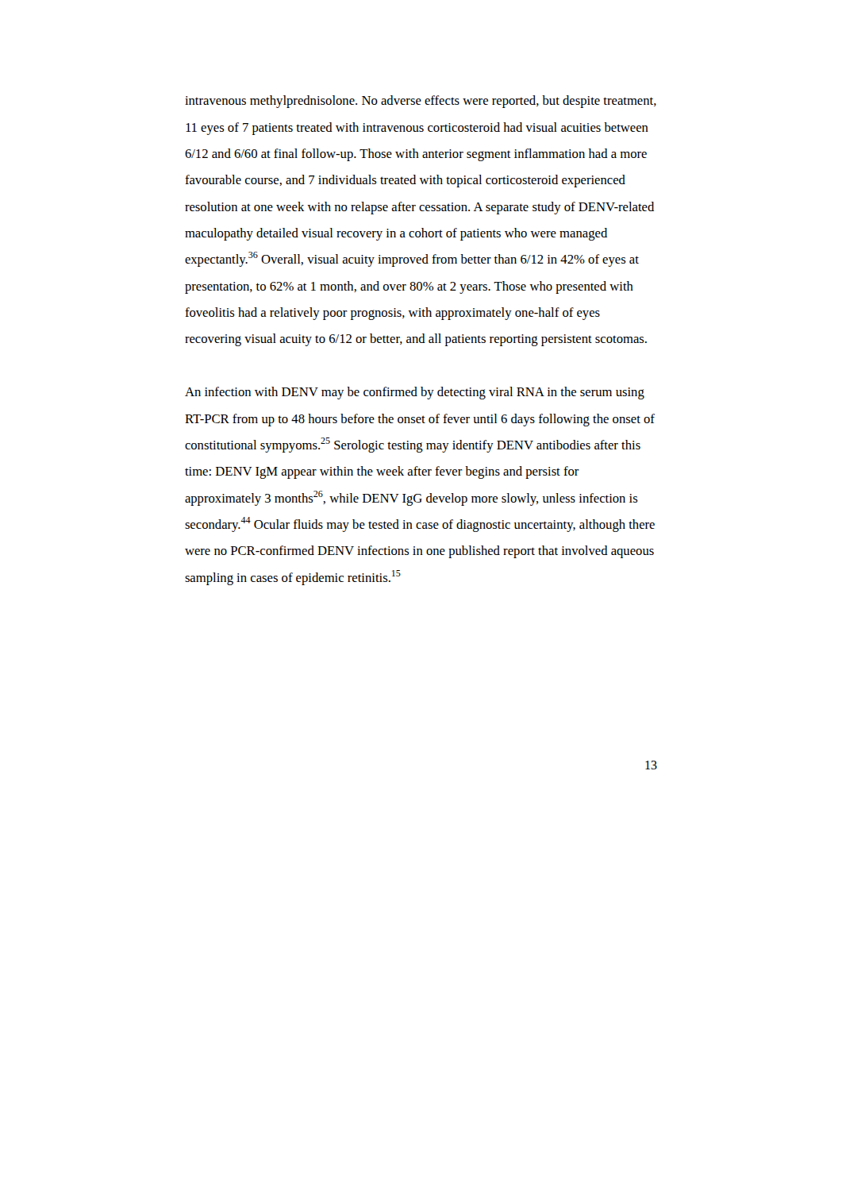intravenous methylprednisolone. No adverse effects were reported, but despite treatment, 11 eyes of 7 patients treated with intravenous corticosteroid had visual acuities between 6/12 and 6/60 at final follow-up. Those with anterior segment inflammation had a more favourable course, and 7 individuals treated with topical corticosteroid experienced resolution at one week with no relapse after cessation. A separate study of DENV-related maculopathy detailed visual recovery in a cohort of patients who were managed expectantly.36 Overall, visual acuity improved from better than 6/12 in 42% of eyes at presentation, to 62% at 1 month, and over 80% at 2 years. Those who presented with foveolitis had a relatively poor prognosis, with approximately one-half of eyes recovering visual acuity to 6/12 or better, and all patients reporting persistent scotomas.
An infection with DENV may be confirmed by detecting viral RNA in the serum using RT-PCR from up to 48 hours before the onset of fever until 6 days following the onset of constitutional sympyoms.25 Serologic testing may identify DENV antibodies after this time: DENV IgM appear within the week after fever begins and persist for approximately 3 months26, while DENV IgG develop more slowly, unless infection is secondary.44 Ocular fluids may be tested in case of diagnostic uncertainty, although there were no PCR-confirmed DENV infections in one published report that involved aqueous sampling in cases of epidemic retinitis.15
13